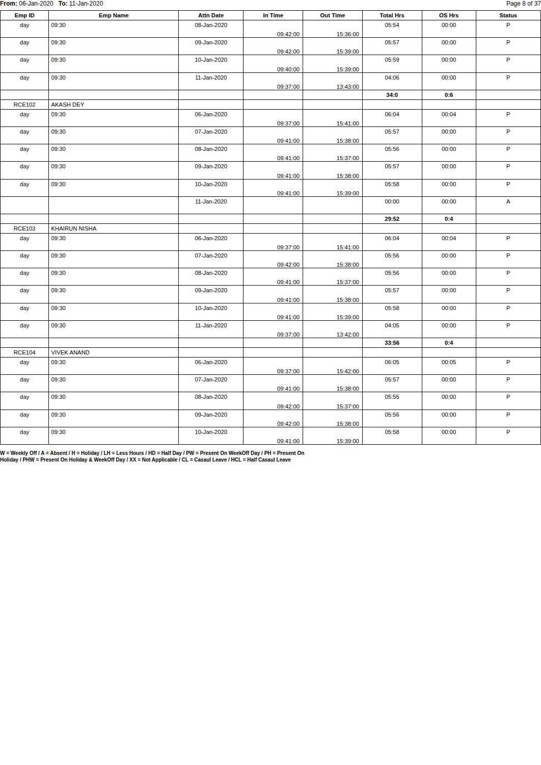From: 06-Jan-2020 To: 11-Jan-2020
Page 8 of 37
| Emp ID | Emp Name | Attn Date | In Time | Out Time | Total Hrs | OS Hrs | Status |
| --- | --- | --- | --- | --- | --- | --- | --- |
| day | 09:30 | 08-Jan-2020 | 09:42:00 | 15:36:00 | 05:54 | 00:00 | P |
| day | 09:30 | 09-Jan-2020 | 09:42:00 | 15:39:00 | 05:57 | 00:00 | P |
| day | 09:30 | 10-Jan-2020 | 09:40:00 | 15:39:00 | 05:59 | 00:00 | P |
| day | 09:30 | 11-Jan-2020 | 09:37:00 | 13:43:00 | 04:06 | 00:00 | P |
| | | | | | 34:0 | 0:6 | |
| RCE102 | AKASH DEY | | | | | | |
| day | 09:30 | 06-Jan-2020 | 09:37:00 | 15:41:00 | 06:04 | 00:04 | P |
| day | 09:30 | 07-Jan-2020 | 09:41:00 | 15:38:00 | 05:57 | 00:00 | P |
| day | 09:30 | 08-Jan-2020 | 09:41:00 | 15:37:00 | 05:56 | 00:00 | P |
| day | 09:30 | 09-Jan-2020 | 09:41:00 | 15:38:00 | 05:57 | 00:00 | P |
| day | 09:30 | 10-Jan-2020 | 09:41:00 | 15:39:00 | 05:58 | 00:00 | P |
| | | 11-Jan-2020 | | | 00:00 | 00:00 | A |
| | | | | | 29:52 | 0:4 | |
| RCE103 | KHAIRUN NISHA | | | | | | |
| day | 09:30 | 06-Jan-2020 | 09:37:00 | 15:41:00 | 06:04 | 00:04 | P |
| day | 09:30 | 07-Jan-2020 | 09:42:00 | 15:38:00 | 05:56 | 00:00 | P |
| day | 09:30 | 08-Jan-2020 | 09:41:00 | 15:37:00 | 05:56 | 00:00 | P |
| day | 09:30 | 09-Jan-2020 | 09:41:00 | 15:38:00 | 05:57 | 00:00 | P |
| day | 09:30 | 10-Jan-2020 | 09:41:00 | 15:39:00 | 05:58 | 00:00 | P |
| day | 09:30 | 11-Jan-2020 | 09:37:00 | 13:42:00 | 04:05 | 00:00 | P |
| | | | | | 33:56 | 0:4 | |
| RCE104 | VIVEK ANAND | | | | | | |
| day | 09:30 | 06-Jan-2020 | 09:37:00 | 15:42:00 | 06:05 | 00:05 | P |
| day | 09:30 | 07-Jan-2020 | 09:41:00 | 15:38:00 | 05:57 | 00:00 | P |
| day | 09:30 | 08-Jan-2020 | 09:42:00 | 15:37:00 | 05:55 | 00:00 | P |
| day | 09:30 | 09-Jan-2020 | 09:42:00 | 15:38:00 | 05:56 | 00:00 | P |
| day | 09:30 | 10-Jan-2020 | 09:41:00 | 15:39:00 | 05:58 | 00:00 | P |
W = Weekly Off / A = Absent / H = Holiday / LH = Less Hours / HD = Half Day / PW = Present On WeekOff Day / PH = Present On
Holiday / PHW = Present On Holiday & WeekOff Day / XX = Not Applicable / CL = Casaul Leave / HCL = Half Casaul Leave